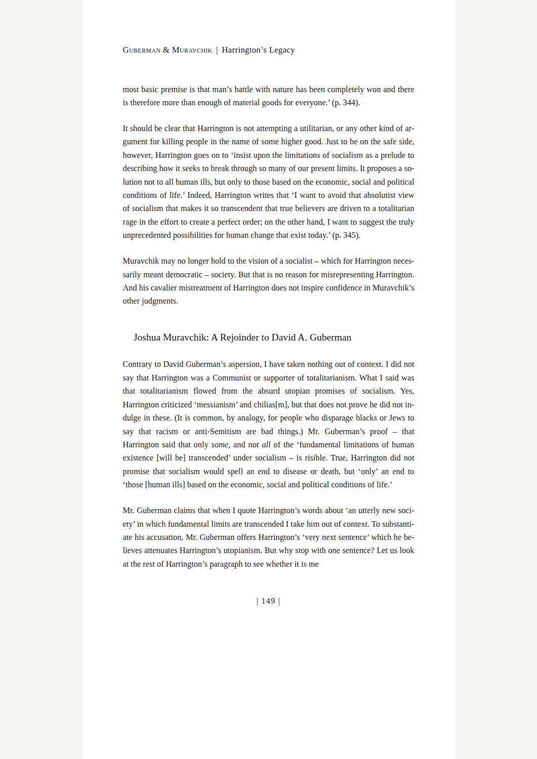Guberman & Muravchik|Harrington’s Legacy
most basic premise is that man’s battle with nature has been completely won and there is therefore more than enough of material goods for everyone.’ (p. 344).
It should be clear that Harrington is not attempting a utilitarian, or any other kind of argument for killing people in the name of some higher good. Just to be on the safe side, however, Harrington goes on to ‘insist upon the limitations of socialism as a prelude to describing how it seeks to break through so many of our present limits. It proposes a solution not to all human ills, but only to those based on the economic, social and political conditions of life.’ Indeed, Harrington writes that ‘I want to avoid that absolutist view of socialism that makes it so transcendent that true believers are driven to a totalitarian rage in the effort to create a perfect order; on the other hand, I want to suggest the truly unprecedented possibilities for human change that exist today.’ (p. 345).
Muravchik may no longer hold to the vision of a socialist – which for Harrington necessarily meant democratic – society. But that is no reason for misrepresenting Harrington. And his cavalier mistreatment of Harrington does not inspire confidence in Muravchik’s other judgments.
Joshua Muravchik: A Rejoinder to David A. Guberman
Contrary to David Guberman’s aspersion, I have taken nothing out of context. I did not say that Harrington was a Communist or supporter of totalitarianism. What I said was that totalitarianism flowed from the absurd utopian promises of socialism. Yes, Harrington criticized ‘messianism’ and chilias[m], but that does not prove he did not indulge in these. (It is common, by analogy, for people who disparage blacks or Jews to say that racism or anti-Semitism are bad things.) Mr. Guberman’s proof – that Harrington said that only some, and not all of the ‘fundamental limitations of human existence [will be] transcended’ under socialism – is risible. True, Harrington did not promise that socialism would spell an end to disease or death, but ‘only’ an end to ‘those [human ills] based on the economic, social and political conditions of life.’
Mr. Guberman claims that when I quote Harrington’s words about ‘an utterly new society’ in which fundamental limits are transcended I take him out of context. To substantiate his accusation, Mr. Guberman offers Harrington’s ‘very next sentence’ which he believes attenuates Harrington’s utopianism. But why stop with one sentence? Let us look at the rest of Harrington’s paragraph to see whether it is me
| 149 |